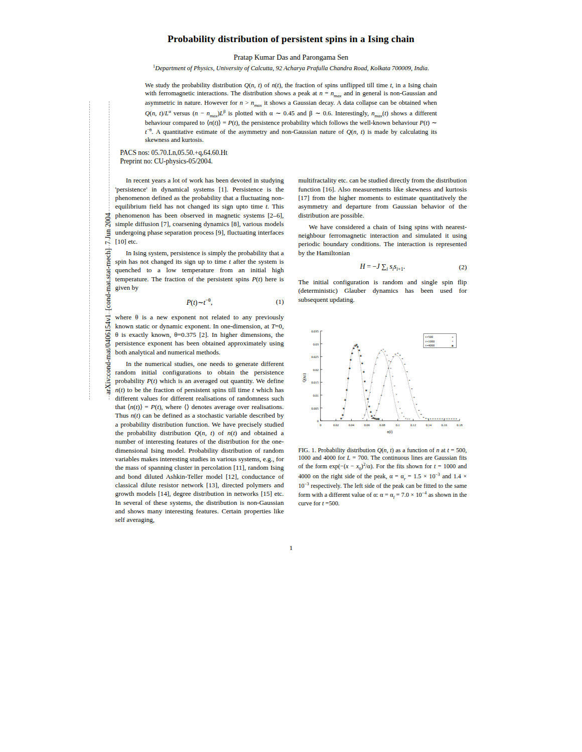arXiv:cond-mat/0406154v1 [cond-mat.stat-mech] 7 Jun 2004
Probability distribution of persistent spins in a Ising chain
Pratap Kumar Das and Parongama Sen
1Department of Physics, University of Calcutta, 92 Acharya Prafulla Chandra Road, Kolkata 700009, India.
We study the probability distribution Q(n, t) of n(t), the fraction of spins unflipped till time t, in a Ising chain with ferromagnetic interactions. The distribution shows a peak at n = nmax and in general is non-Gaussian and asymmetric in nature. However for n > nmax it shows a Gaussian decay. A data collapse can be obtained when Q(n, t)/Lα versus (n − nmax)Lβ is plotted with α ∼ 0.45 and β ∼ 0.6. Interestingly, nmax(t) shows a different behaviour compared to ⟨n(t)⟩ = P(t), the persistence probability which follows the well-known behaviour P(t) ∼ t−θ. A quantitative estimate of the asymmetry and non-Gaussian nature of Q(n, t) is made by calculating its skewness and kurtosis.
PACS nos: 05.70.Ln,05.50.+q,64.60.Ht
Preprint no: CU-physics-05/2004.
In recent years a lot of work has been devoted in studying 'persistence' in dynamical systems [1]. Persistence is the phenomenon defined as the probability that a fluctuating non-equilibrium field has not changed its sign upto time t. This phenomenon has been observed in magnetic systems [2–6], simple diffusion [7], coarsening dynamics [8], various models undergoing phase separation process [9], fluctuating interfaces [10] etc.
In Ising system, persistence is simply the probability that a spin has not changed its sign up to time t after the system is quenched to a low temperature from an initial high temperature. The fraction of the persistent spins P(t) here is given by
P(t)∼t−θ, (1)
where θ is a new exponent not related to any previously known static or dynamic exponent. In one-dimension, at T=0, θ is exactly known, θ=0.375 [2]. In higher dimensions, the persistence exponent has been obtained approximately using both analytical and numerical methods.
In the numerical studies, one needs to generate different random initial configurations to obtain the persistence probability P(t) which is an averaged out quantity. We define n(t) to be the fraction of persistent spins till time t which has different values for different realisations of randomness such that ⟨n(t)⟩ = P(t), where ⟨⟩ denotes average over realisations. Thus n(t) can be defined as a stochastic variable described by a probability distribution function. We have precisely studied the probability distribution Q(n, t) of n(t) and obtained a number of interesting features of the distribution for the one-dimensional Ising model. Probability distribution of random variables makes interesting studies in various systems, e.g., for the mass of spanning cluster in percolation [11], random Ising and bond diluted Ashkin-Teller model [12], conductance of classical dilute resistor network [13], directed polymers and growth models [14], degree distribution in networks [15] etc. In several of these systems, the distribution is non-Gaussian and shows many interesting features. Certain properties like self averaging,
multifractality etc. can be studied directly from the distribution function [16]. Also measurements like skewness and kurtosis [17] from the higher moments to estimate quantitatively the asymmetry and departure from Gaussian behavior of the distribution are possible.
We have considered a chain of Ising spins with nearest-neighbour ferromagnetic interaction and simulated it using periodic boundary conditions. The interaction is represented by the Hamiltonian
H = −J ∑i sisi+1. (2)
The initial configuration is random and single spin flip (deterministic) Glauber dynamics has been used for subsequent updating.
0 0.005 0.01 0.015 0.02 0.025 0.03 0.035 0 0.02 0.04 0.06 0.08 0.1 0.12 0.14 0.16 0.18 n(t) Q(n,t) t=500 + t=1000 × t=4000 ∗ ∗∗∗ ∗∗∗ ∗∗∗ ∗∗∗ ∗∗∗ ∗∗∗ ∗∗∗ ∗∗∗ ∗∗ ∗∗ ××× ××× ××× ××× ××× ××× ××× ××× ×× +++ +++ +++ +++ +++ +++ +++ +++ +++ +++ +++ +++ +
FIG. 1. Probability distribution Q(n, t) as a function of n at t = 500, 1000 and 4000 for L = 700. The continuous lines are Gaussian fits of the form exp(−(x − x0)2/α). For the fits shown for t = 1000 and 4000 on the right side of the peak, α = αr = 1.5 × 10−3 and 1.4 × 10−3 respectively. The left side of the peak can be fitted to the same form with a different value of α: α = αl = 7.0 × 10−4 as shown in the curve for t =500.
1